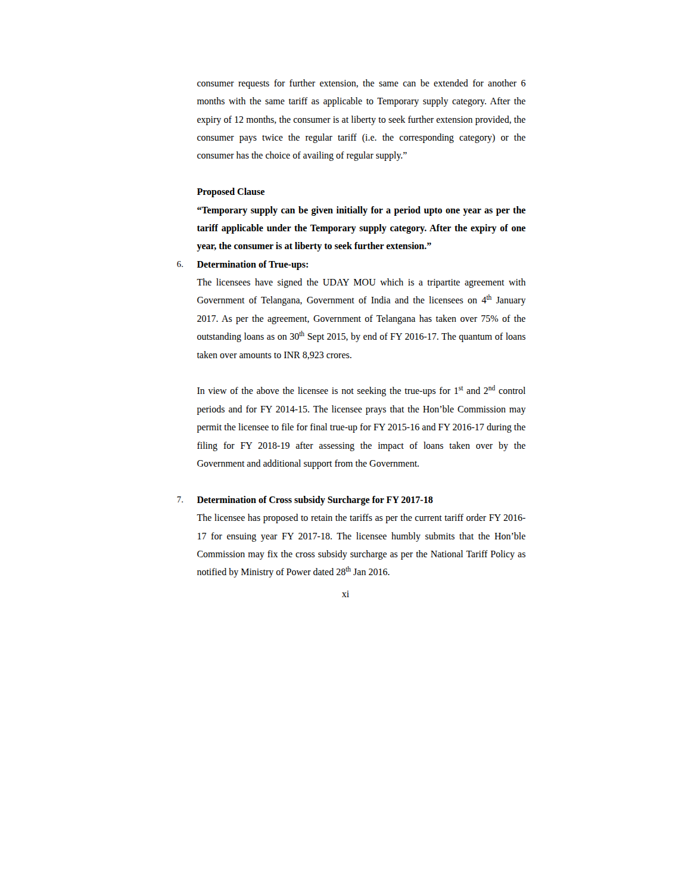consumer requests for further extension, the same can be extended for another 6 months with the same tariff as applicable to Temporary supply category. After the expiry of 12 months, the consumer is at liberty to seek further extension provided, the consumer pays twice the regular tariff (i.e. the corresponding category) or the consumer has the choice of availing of regular supply.”
Proposed Clause
“Temporary supply can be given initially for a period upto one year as per the tariff applicable under the Temporary supply category. After the expiry of one year, the consumer is at liberty to seek further extension.”
6.
Determination of True-ups:
The licensees have signed the UDAY MOU which is a tripartite agreement with Government of Telangana, Government of India and the licensees on 4th January 2017. As per the agreement, Government of Telangana has taken over 75% of the outstanding loans as on 30th Sept 2015, by end of FY 2016-17. The quantum of loans taken over amounts to INR 8,923 crores.
In view of the above the licensee is not seeking the true-ups for 1st and 2nd control periods and for FY 2014-15. The licensee prays that the Hon’ble Commission may permit the licensee to file for final true-up for FY 2015-16 and FY 2016-17 during the filing for FY 2018-19 after assessing the impact of loans taken over by the Government and additional support from the Government.
7.
Determination of Cross subsidy Surcharge for FY 2017-18
The licensee has proposed to retain the tariffs as per the current tariff order FY 2016-17 for ensuing year FY 2017-18. The licensee humbly submits that the Hon’ble Commission may fix the cross subsidy surcharge as per the National Tariff Policy as notified by Ministry of Power dated 28th Jan 2016.
xi